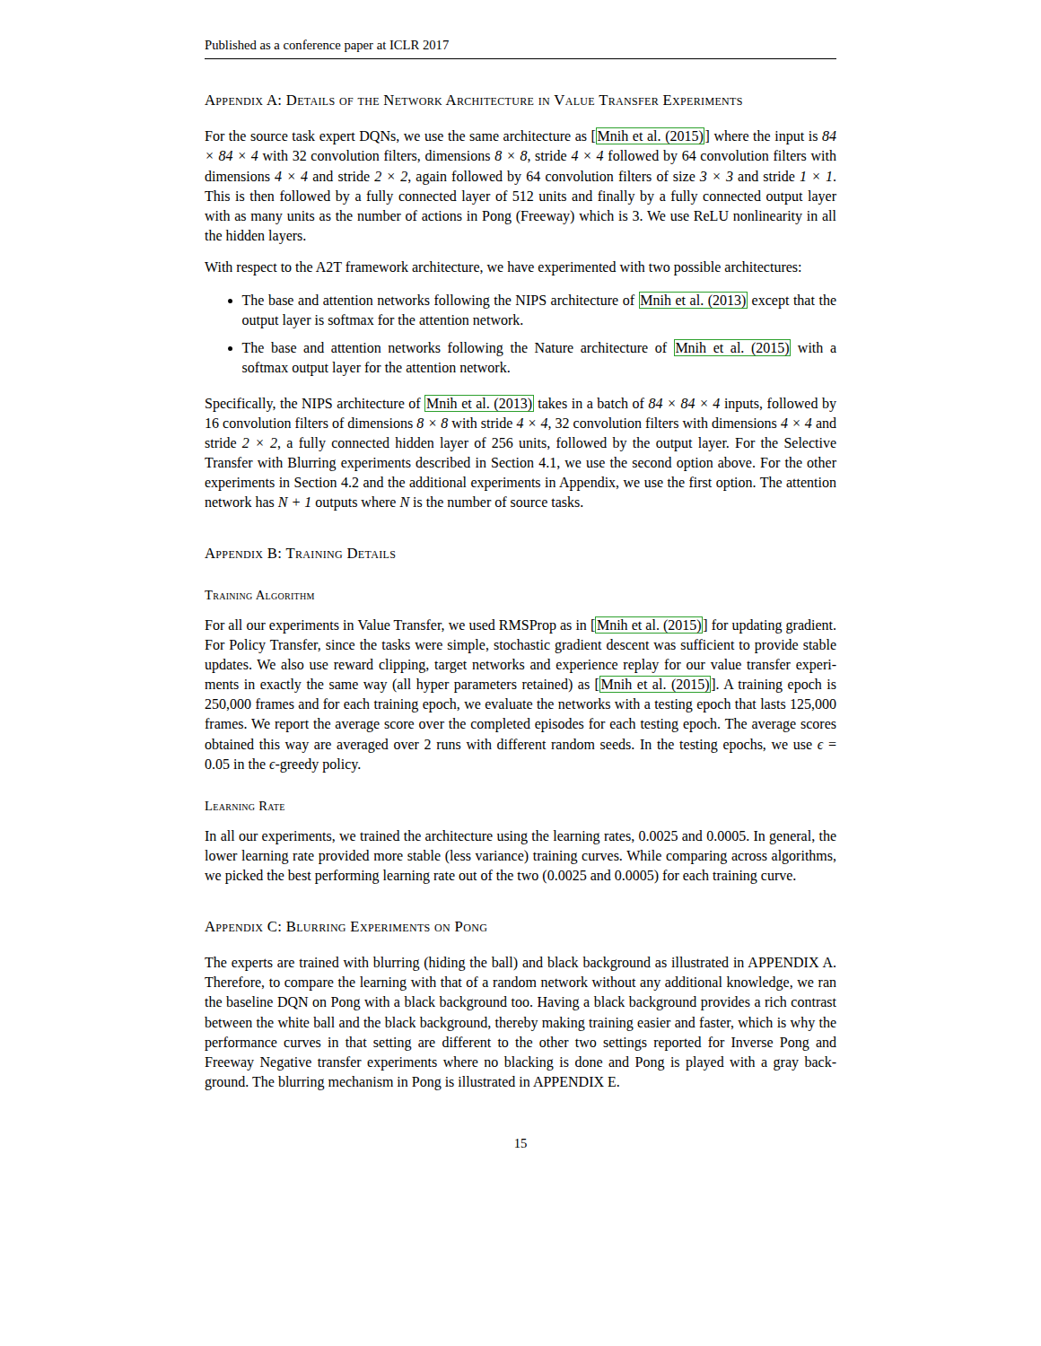Published as a conference paper at ICLR 2017
Appendix A: Details of the Network Architecture in Value Transfer Experiments
For the source task expert DQNs, we use the same architecture as [Mnih et al. (2015)] where the input is 84 × 84 × 4 with 32 convolution filters, dimensions 8 × 8, stride 4 × 4 followed by 64 convolution filters with dimensions 4 × 4 and stride 2 × 2, again followed by 64 convolution filters of size 3 × 3 and stride 1 × 1. This is then followed by a fully connected layer of 512 units and finally by a fully connected output layer with as many units as the number of actions in Pong (Freeway) which is 3. We use ReLU nonlinearity in all the hidden layers.
With respect to the A2T framework architecture, we have experimented with two possible architectures:
The base and attention networks following the NIPS architecture of Mnih et al. (2013) except that the output layer is softmax for the attention network.
The base and attention networks following the Nature architecture of Mnih et al. (2015) with a softmax output layer for the attention network.
Specifically, the NIPS architecture of Mnih et al. (2013) takes in a batch of 84 × 84 × 4 inputs, followed by 16 convolution filters of dimensions 8 × 8 with stride 4 × 4, 32 convolution filters with dimensions 4 × 4 and stride 2 × 2, a fully connected hidden layer of 256 units, followed by the output layer. For the Selective Transfer with Blurring experiments described in Section 4.1, we use the second option above. For the other experiments in Section 4.2 and the additional experiments in Appendix, we use the first option. The attention network has N + 1 outputs where N is the number of source tasks.
Appendix B: Training Details
Training Algorithm
For all our experiments in Value Transfer, we used RMSProp as in [Mnih et al. (2015)] for updating gradient. For Policy Transfer, since the tasks were simple, stochastic gradient descent was sufficient to provide stable updates. We also use reward clipping, target networks and experience replay for our value transfer experiments in exactly the same way (all hyper parameters retained) as [Mnih et al. (2015)]. A training epoch is 250,000 frames and for each training epoch, we evaluate the networks with a testing epoch that lasts 125,000 frames. We report the average score over the completed episodes for each testing epoch. The average scores obtained this way are averaged over 2 runs with different random seeds. In the testing epochs, we use ϵ = 0.05 in the ϵ-greedy policy.
Learning Rate
In all our experiments, we trained the architecture using the learning rates, 0.0025 and 0.0005. In general, the lower learning rate provided more stable (less variance) training curves. While comparing across algorithms, we picked the best performing learning rate out of the two (0.0025 and 0.0005) for each training curve.
Appendix C: Blurring Experiments on Pong
The experts are trained with blurring (hiding the ball) and black background as illustrated in APPENDIX A. Therefore, to compare the learning with that of a random network without any additional knowledge, we ran the baseline DQN on Pong with a black background too. Having a black background provides a rich contrast between the white ball and the black background, thereby making training easier and faster, which is why the performance curves in that setting are different to the other two settings reported for Inverse Pong and Freeway Negative transfer experiments where no blacking is done and Pong is played with a gray background. The blurring mechanism in Pong is illustrated in APPENDIX E.
15